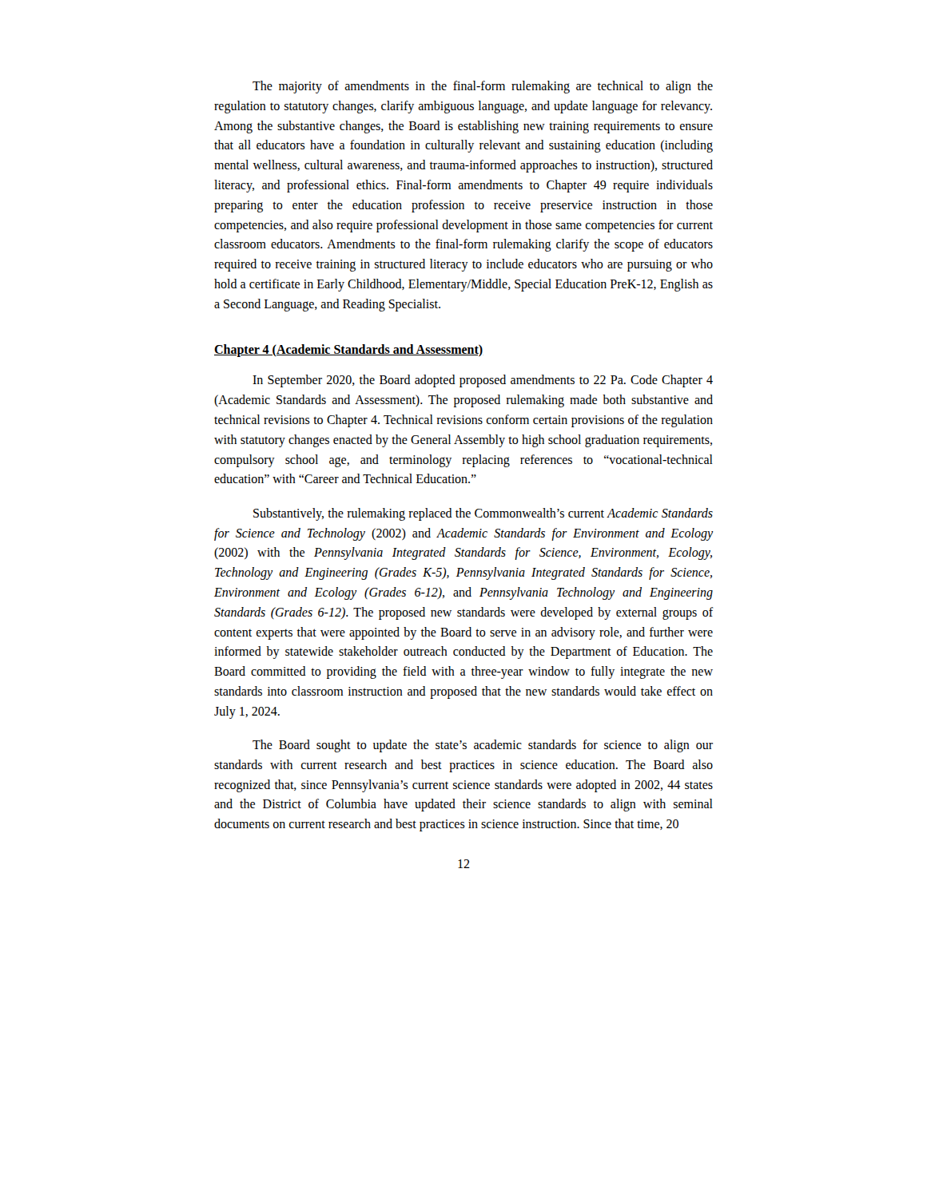The majority of amendments in the final-form rulemaking are technical to align the regulation to statutory changes, clarify ambiguous language, and update language for relevancy. Among the substantive changes, the Board is establishing new training requirements to ensure that all educators have a foundation in culturally relevant and sustaining education (including mental wellness, cultural awareness, and trauma-informed approaches to instruction), structured literacy, and professional ethics. Final-form amendments to Chapter 49 require individuals preparing to enter the education profession to receive preservice instruction in those competencies, and also require professional development in those same competencies for current classroom educators. Amendments to the final-form rulemaking clarify the scope of educators required to receive training in structured literacy to include educators who are pursuing or who hold a certificate in Early Childhood, Elementary/Middle, Special Education PreK-12, English as a Second Language, and Reading Specialist.
Chapter 4 (Academic Standards and Assessment)
In September 2020, the Board adopted proposed amendments to 22 Pa. Code Chapter 4 (Academic Standards and Assessment). The proposed rulemaking made both substantive and technical revisions to Chapter 4. Technical revisions conform certain provisions of the regulation with statutory changes enacted by the General Assembly to high school graduation requirements, compulsory school age, and terminology replacing references to “vocational-technical education” with “Career and Technical Education.”
Substantively, the rulemaking replaced the Commonwealth’s current Academic Standards for Science and Technology (2002) and Academic Standards for Environment and Ecology (2002) with the Pennsylvania Integrated Standards for Science, Environment, Ecology, Technology and Engineering (Grades K-5), Pennsylvania Integrated Standards for Science, Environment and Ecology (Grades 6-12), and Pennsylvania Technology and Engineering Standards (Grades 6-12). The proposed new standards were developed by external groups of content experts that were appointed by the Board to serve in an advisory role, and further were informed by statewide stakeholder outreach conducted by the Department of Education. The Board committed to providing the field with a three-year window to fully integrate the new standards into classroom instruction and proposed that the new standards would take effect on July 1, 2024.
The Board sought to update the state’s academic standards for science to align our standards with current research and best practices in science education. The Board also recognized that, since Pennsylvania’s current science standards were adopted in 2002, 44 states and the District of Columbia have updated their science standards to align with seminal documents on current research and best practices in science instruction. Since that time, 20
12